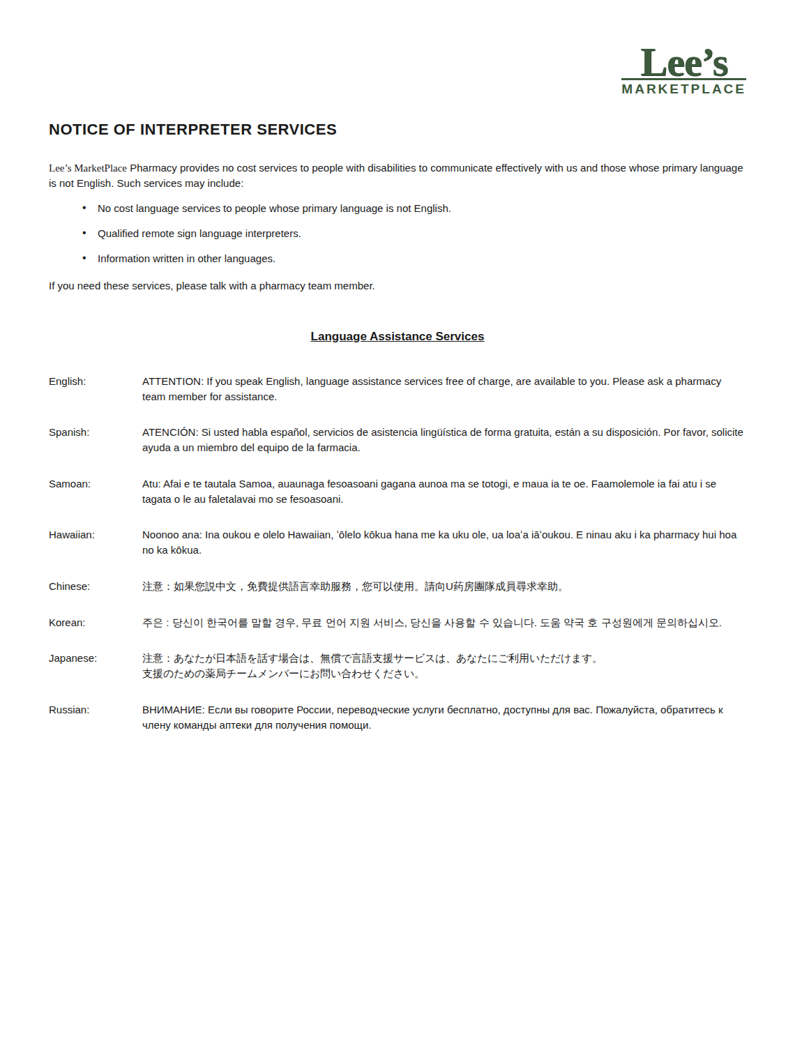Lee’s MARKETPLACE
NOTICE OF INTERPRETER SERVICES
Lee’s MarketPlace Pharmacy provides no cost services to people with disabilities to communicate effectively with us and those whose primary language is not English. Such services may include:
No cost language services to people whose primary language is not English.
Qualified remote sign language interpreters.
Information written in other languages.
If you need these services, please talk with a pharmacy team member.
Language Assistance Services
| English: | ATTENTION: If you speak English, language assistance services free of charge, are available to you. Please ask a pharmacy team member for assistance. |
| Spanish: | ATENCIÓN: Si usted habla español, servicios de asistencia lingüística de forma gratuita, están a su disposición. Por favor, solicite ayuda a un miembro del equipo de la farmacia. |
| Samoan: | Atu: Afai e te tautala Samoa, auaunaga fesoasoani gagana aunoa ma se totogi, e maua ia te oe. Faamolemole ia fai atu i se tagata o le au faletalavai mo se fesoasoani. |
| Hawaiian: | Noonoo ana: Ina oukou e olelo Hawaiian, ʻōlelo kōkua hana me ka uku ole, ua loaʻa iāʻoukou. E ninau aku i ka pharmacy hui hoa no ka kōkua. |
| Chinese: | 注意：如果您説中文，免費提供語言幸助服務，您可以使用。請向U药房團隊成員尋求幸助。 |
| Korean: | 주은 : 당신이 한국어를 말할 경우, 무료 언어 지원 서비스, 당신을 사용할 수 있습니다. 도움 약국 호 구성원에게 문의하십시오. |
| Japanese: | 注意：あなたが日本語を話す場合は、無償で言語支援サービスは、あなたにご利用いただけます。 支援のための薬局チームメンバーにお問い合わせください。 |
| Russian: | ВНИМАНИЕ: Если вы говорите России, переводческие услуги бесплатно, доступны для вас. Пожалуйста, обратитесь к члену команды аптеки для получения помощи. |